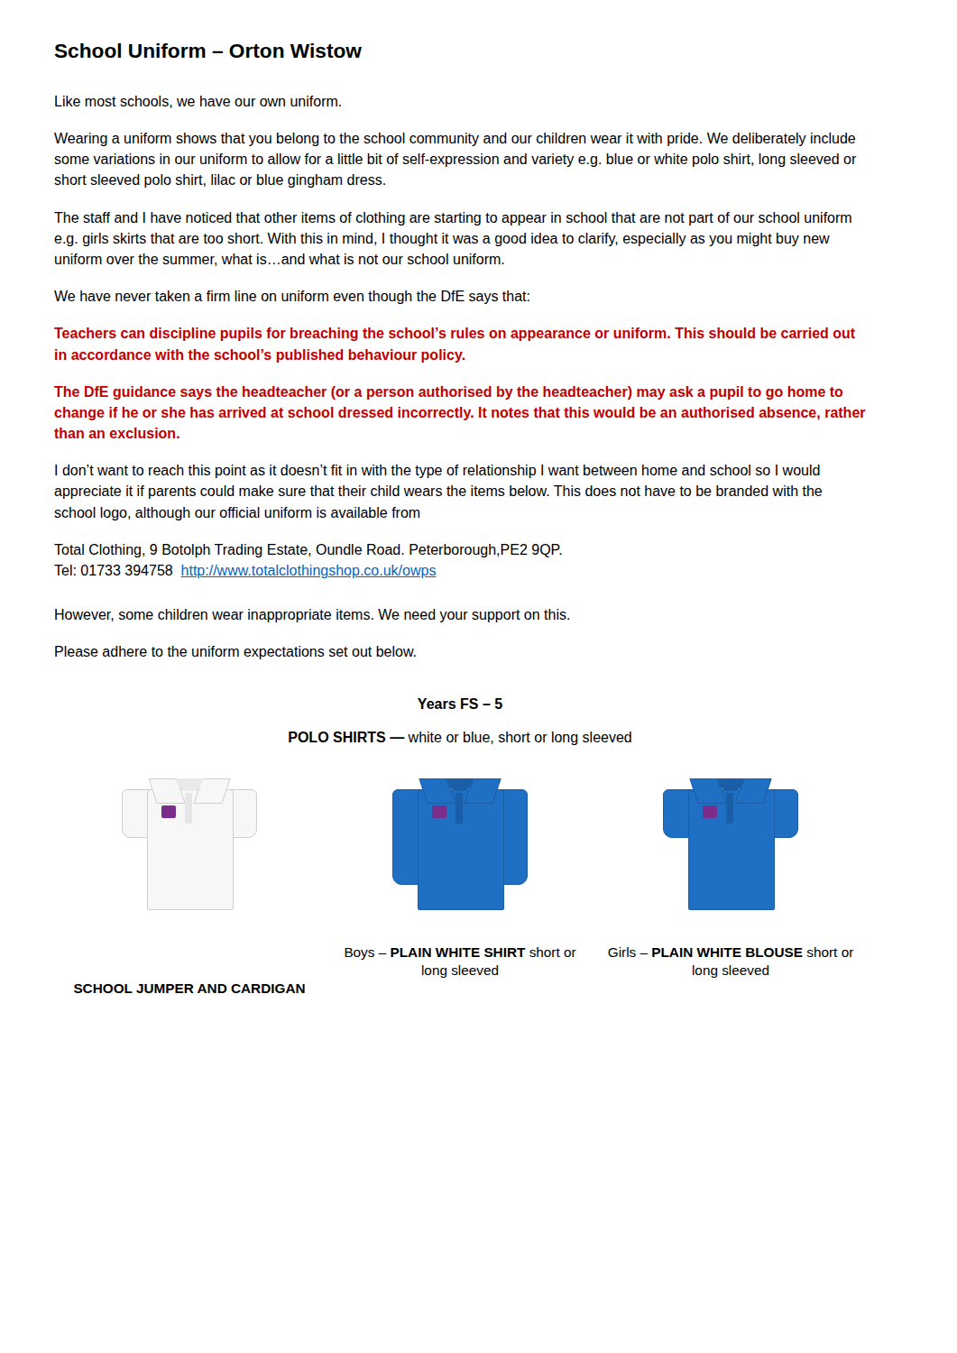School Uniform – Orton Wistow
Like most schools, we have our own uniform.
Wearing a uniform shows that you belong to the school community and our children wear it with pride. We deliberately include some variations in our uniform to allow for a little bit of self-expression and variety e.g. blue or white polo shirt, long sleeved or short sleeved polo shirt, lilac or blue gingham dress.
The staff and I have noticed that other items of clothing are starting to appear in school that are not part of our school uniform e.g. girls skirts that are too short. With this in mind, I thought it was a good idea to clarify, especially as you might buy new uniform over the summer, what is…and what is not our school uniform.
We have never taken a firm line on uniform even though the DfE says that:
Teachers can discipline pupils for breaching the school’s rules on appearance or uniform. This should be carried out in accordance with the school’s published behaviour policy.
The DfE guidance says the headteacher (or a person authorised by the headteacher) may ask a pupil to go home to change if he or she has arrived at school dressed incorrectly. It notes that this would be an authorised absence, rather than an exclusion.
I don’t want to reach this point as it doesn’t fit in with the type of relationship I want between home and school so I would appreciate it if parents could make sure that their child wears the items below. This does not have to be branded with the school logo, although our official uniform is available from
Total Clothing, 9 Botolph Trading Estate, Oundle Road. Peterborough,PE2 9QP.
Tel: 01733 394758 http://www.totalclothingshop.co.uk/owps
However, some children wear inappropriate items. We need your support on this.
Please adhere to the uniform expectations set out below.
Years FS – 5
POLO SHIRTS — white or blue, short or long sleeved
| SCHOOL JUMPER AND CARDIGAN | Boys – PLAIN WHITE SHIRT short or long sleeved | Girls – PLAIN WHITE BLOUSE short or long sleeved |